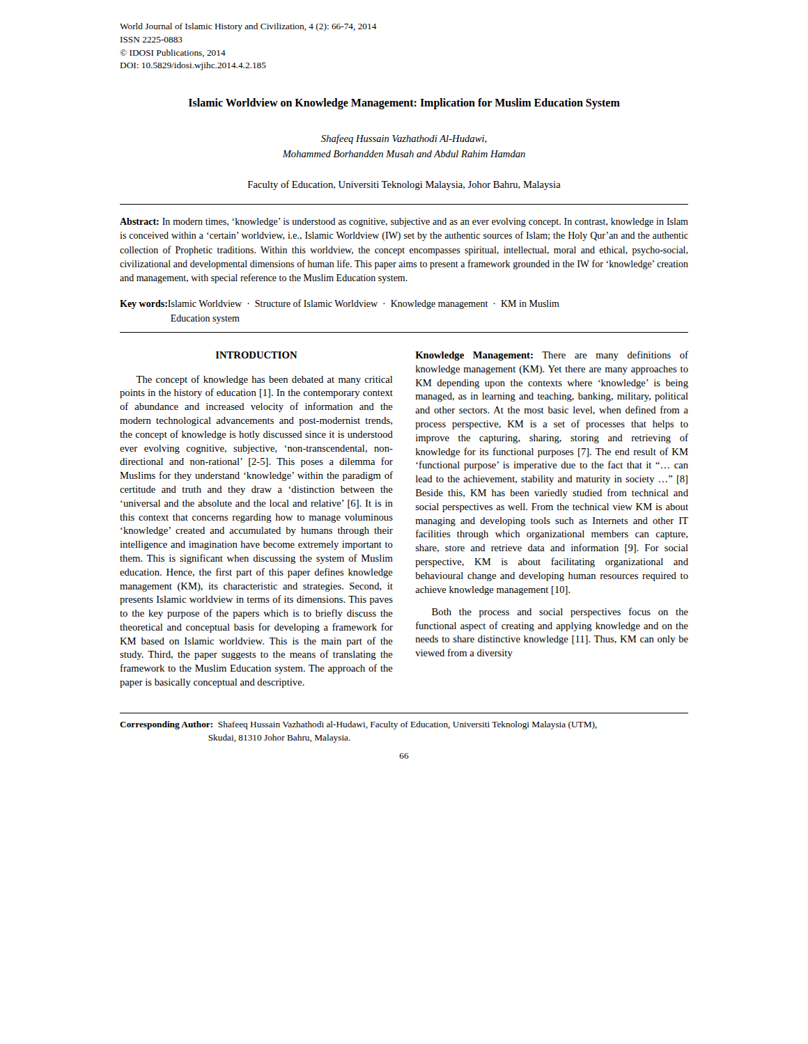World Journal of Islamic History and Civilization, 4 (2): 66-74, 2014
ISSN 2225-0883
© IDOSI Publications, 2014
DOI: 10.5829/idosi.wjihc.2014.4.2.185
Islamic Worldview on Knowledge Management: Implication for Muslim Education System
Shafeeq Hussain Vazhathodi Al-Hudawi,
Mohammed Borhandden Musah and Abdul Rahim Hamdan
Faculty of Education, Universiti Teknologi Malaysia, Johor Bahru, Malaysia
Abstract: In modern times, ‘knowledge’ is understood as cognitive, subjective and as an ever evolving concept. In contrast, knowledge in Islam is conceived within a ‘certain’ worldview, i.e., Islamic Worldview (IW) set by the authentic sources of Islam; the Holy Qur’an and the authentic collection of Prophetic traditions. Within this worldview, the concept encompasses spiritual, intellectual, moral and ethical, psycho-social, civilizational and developmental dimensions of human life. This paper aims to present a framework grounded in the IW for ‘knowledge’ creation and management, with special reference to the Muslim Education system.
Key words: Islamic Worldview · Structure of Islamic Worldview · Knowledge management · KM in Muslim Education system
INTRODUCTION
The concept of knowledge has been debated at many critical points in the history of education [1]. In the contemporary context of abundance and increased velocity of information and the modern technological advancements and post-modernist trends, the concept of knowledge is hotly discussed since it is understood ever evolving cognitive, subjective, ‘non-transcendental, non-directional and non-rational’ [2-5]. This poses a dilemma for Muslims for they understand ‘knowledge’ within the paradigm of certitude and truth and they draw a ‘distinction between the ‘universal and the absolute and the local and relative’ [6]. It is in this context that concerns regarding how to manage voluminous ‘knowledge’ created and accumulated by humans through their intelligence and imagination have become extremely important to them. This is significant when discussing the system of Muslim education. Hence, the first part of this paper defines knowledge management (KM), its characteristic and strategies. Second, it presents Islamic worldview in terms of its dimensions. This paves to the key purpose of the papers which is to briefly discuss the theoretical and conceptual basis for developing a framework for KM based on Islamic worldview. This is the main part of the study. Third, the paper suggests to the means of translating the framework to the Muslim Education system. The approach of the paper is basically conceptual and descriptive.
Knowledge Management: There are many definitions of knowledge management (KM). Yet there are many approaches to KM depending upon the contexts where ‘knowledge’ is being managed, as in learning and teaching, banking, military, political and other sectors. At the most basic level, when defined from a process perspective, KM is a set of processes that helps to improve the capturing, sharing, storing and retrieving of knowledge for its functional purposes [7]. The end result of KM ‘functional purpose’ is imperative due to the fact that it “… can lead to the achievement, stability and maturity in society …” [8] Beside this, KM has been variedly studied from technical and social perspectives as well. From the technical view KM is about managing and developing tools such as Internets and other IT facilities through which organizational members can capture, share, store and retrieve data and information [9]. For social perspective, KM is about facilitating organizational and behavioural change and developing human resources required to achieve knowledge management [10].
Both the process and social perspectives focus on the functional aspect of creating and applying knowledge and on the needs to share distinctive knowledge [11]. Thus, KM can only be viewed from a diversity
Corresponding Author: Shafeeq Hussain Vazhathodi al-Hudawi, Faculty of Education, Universiti Teknologi Malaysia (UTM), Skudai, 81310 Johor Bahru, Malaysia.
66